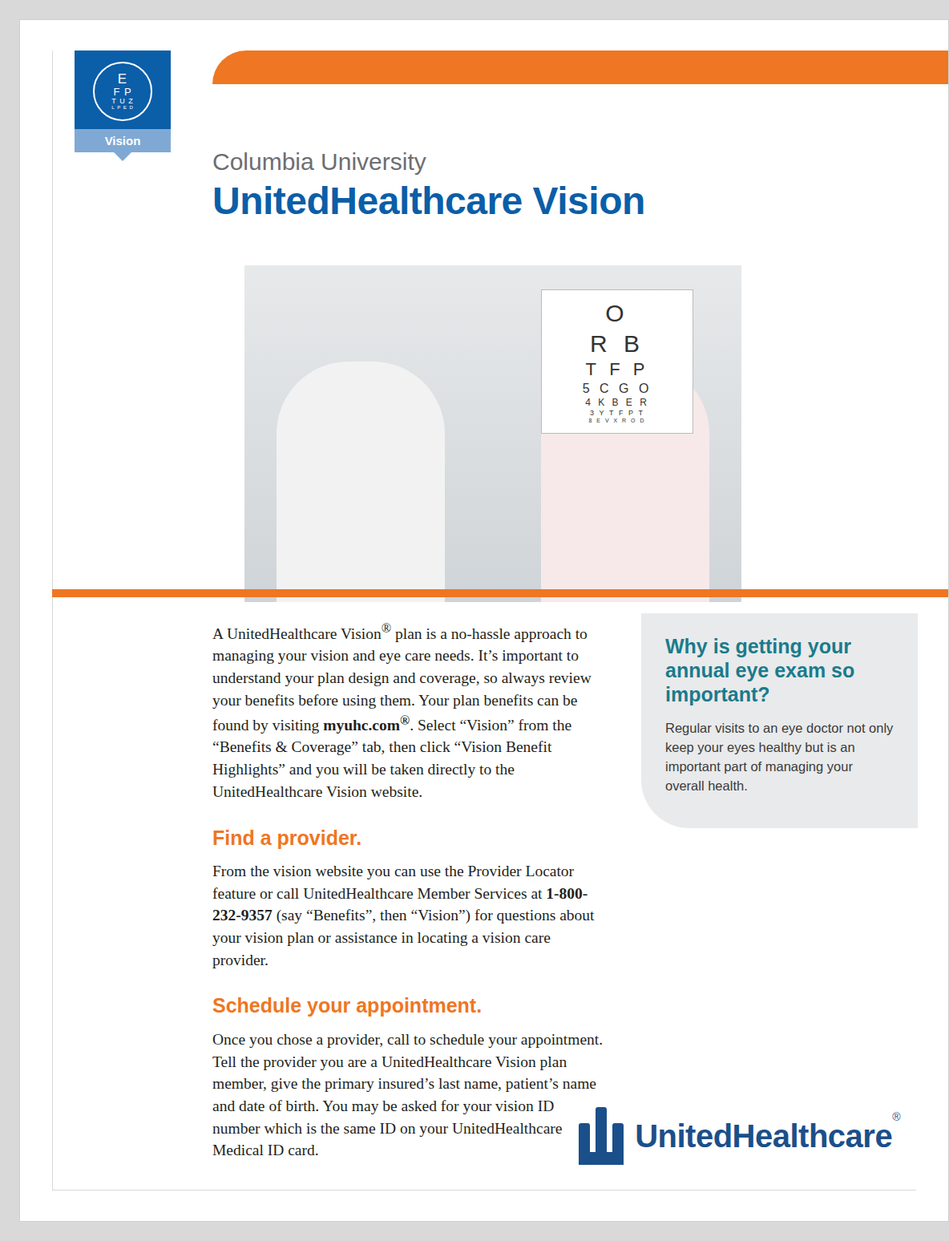E F P T U Z L P E D
Vision
Columbia University
UnitedHealthcare Vision
O
R B
T F P
5 C G O
4 K B E R
3 Y T F P T
8 E V X R O D
A UnitedHealthcare Vision® plan is a no-hassle approach to managing your vision and eye care needs. It’s important to understand your plan design and coverage, so always review your benefits before using them. Your plan benefits can be found by visiting myuhc.com®. Select “Vision” from the “Benefits & Coverage” tab, then click “Vision Benefit Highlights” and you will be taken directly to the UnitedHealthcare Vision website.
Find a provider.
From the vision website you can use the Provider Locator feature or call UnitedHealthcare Member Services at 1-800-232-9357 (say “Benefits”, then “Vision”) for questions about your vision plan or assistance in locating a vision care provider.
Schedule your appointment.
Once you chose a provider, call to schedule your appointment. Tell the provider you are a UnitedHealthcare Vision plan member, give the primary insured’s last name, patient’s name and date of birth. You may be asked for your vision ID number which is the same ID on your UnitedHealthcare Medical ID card.
Why is getting your annual eye exam so important?
Regular visits to an eye doctor not only keep your eyes healthy but is an important part of managing your overall health.
UnitedHealthcare®